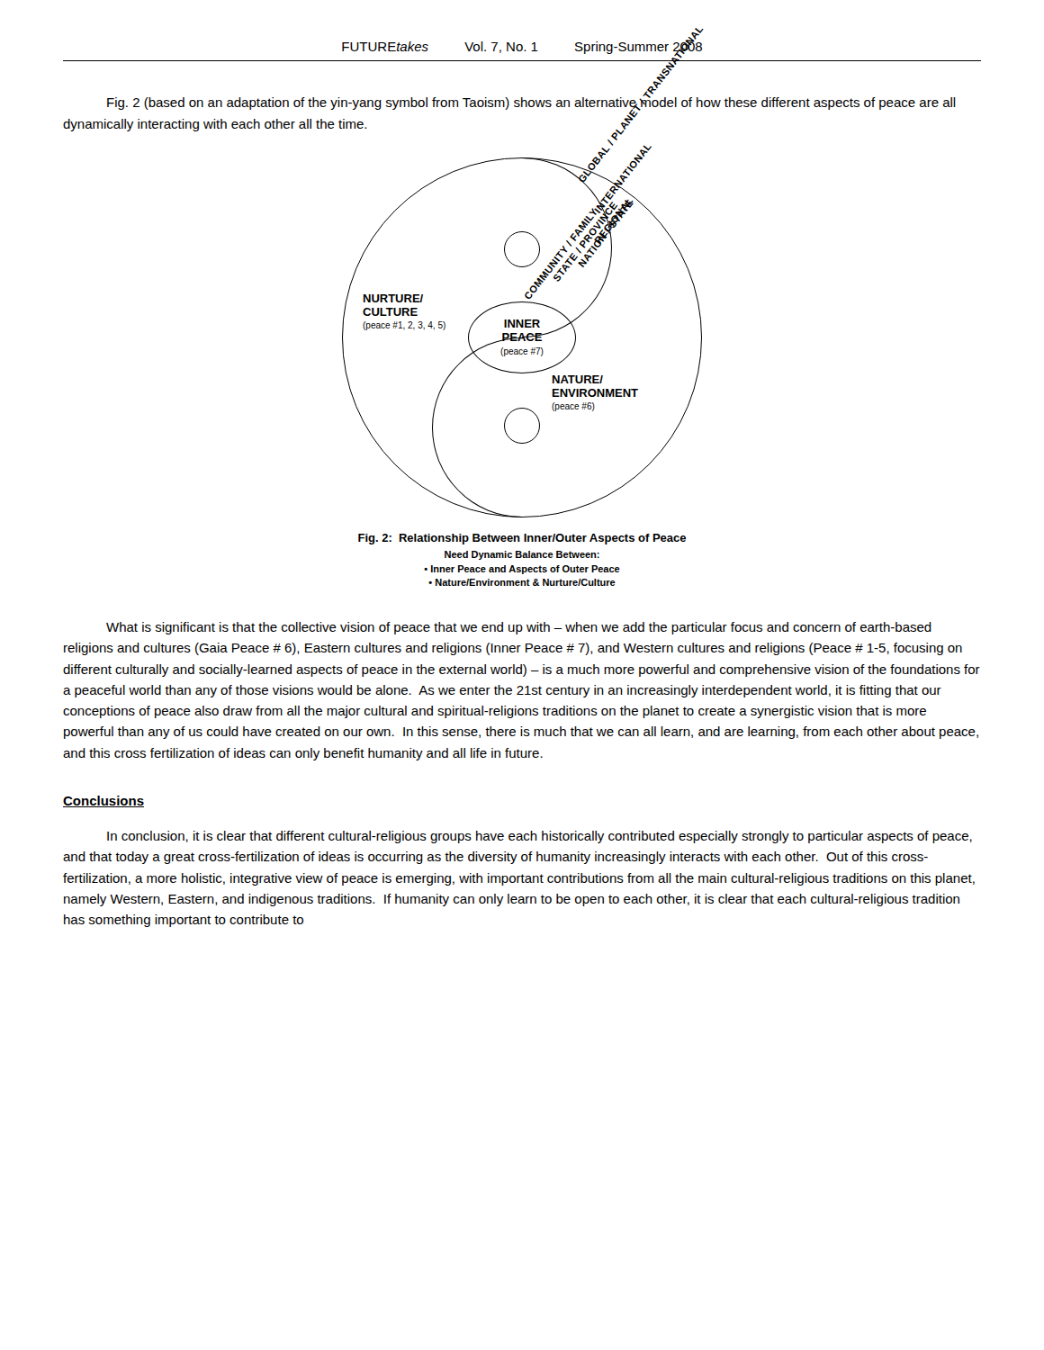FUTUREtakes Vol. 7, No. 1 Spring-Summer 2008
Fig. 2 (based on an adaptation of the yin-yang symbol from Taoism) shows an alternative model of how these different aspects of peace are all dynamically interacting with each other all the time.
NURTURE/
CULTURE(peace #1, 2, 3, 4, 5)
NATURE/
ENVIRONMENT(peace #6)
INNER
PEACE(peace #7)
GLOBAL / PLANET / TRANSNATIONAL
INTERNATIONAL
REGIONAL
NATION / STATE
STATE / PROVINCE
COMMUNITY / FAMILY
Fig. 2: Relationship Between Inner/Outer Aspects of Peace Need Dynamic Balance Between:
Inner Peace and Aspects of Outer Peace
Nature/Environment & Nurture/Culture
What is significant is that the collective vision of peace that we end up with – when we add the particular focus and concern of earth-based religions and cultures (Gaia Peace # 6), Eastern cultures and religions (Inner Peace # 7), and Western cultures and religions (Peace # 1-5, focusing on different culturally and socially-learned aspects of peace in the external world) – is a much more powerful and comprehensive vision of the foundations for a peaceful world than any of those visions would be alone. As we enter the 21st century in an increasingly interdependent world, it is fitting that our conceptions of peace also draw from all the major cultural and spiritual-religions traditions on the planet to create a synergistic vision that is more powerful than any of us could have created on our own. In this sense, there is much that we can all learn, and are learning, from each other about peace, and this cross fertilization of ideas can only benefit humanity and all life in future.
Conclusions
In conclusion, it is clear that different cultural-religious groups have each historically contributed especially strongly to particular aspects of peace, and that today a great cross-fertilization of ideas is occurring as the diversity of humanity increasingly interacts with each other. Out of this cross-fertilization, a more holistic, integrative view of peace is emerging, with important contributions from all the main cultural-religious traditions on this planet, namely Western, Eastern, and indigenous traditions. If humanity can only learn to be open to each other, it is clear that each cultural-religious tradition has something important to contribute to